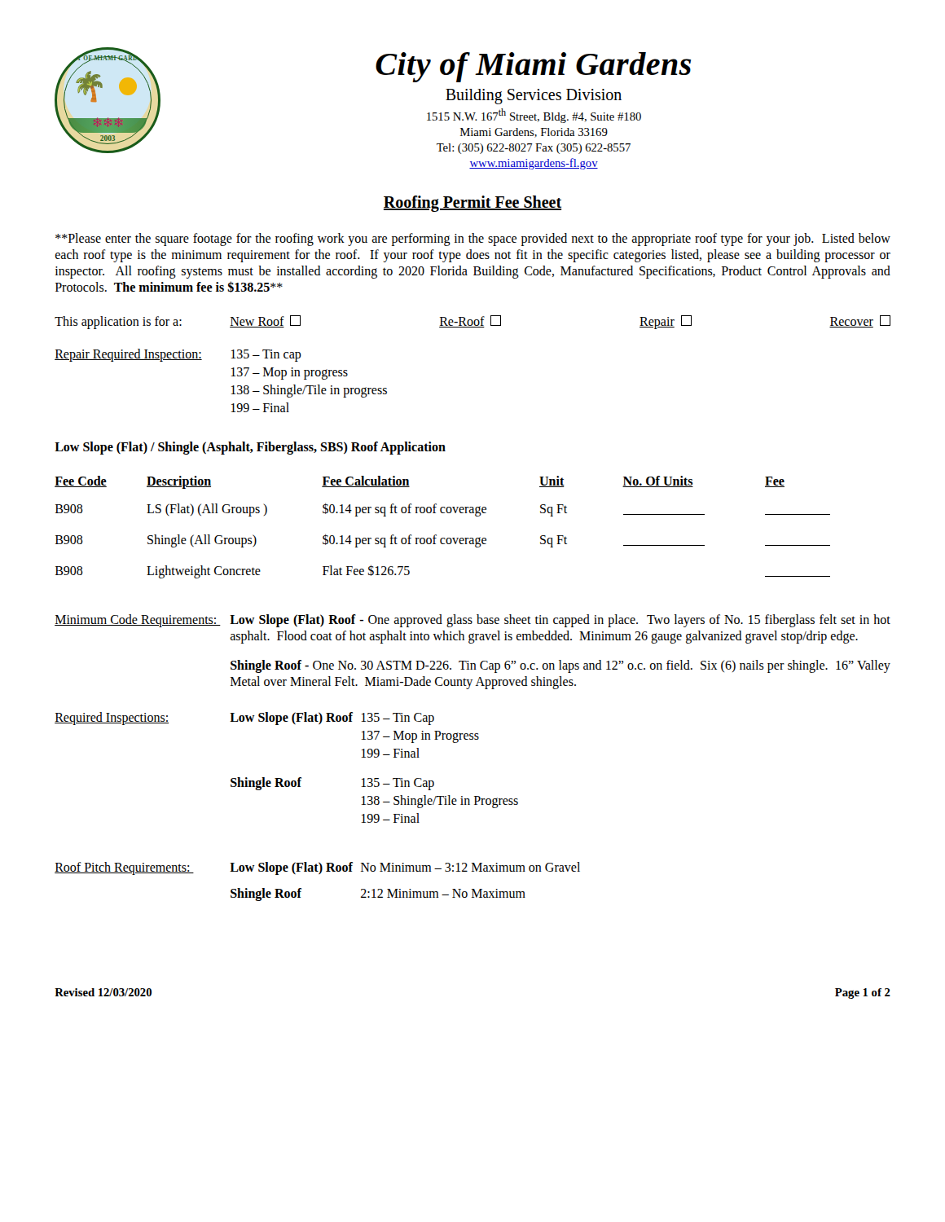CITY OF MIAMI GARDENS
🌴
❄❄❄
2003
City of Miami Gardens
Building Services Division
1515 N.W. 167th Street, Bldg. #4, Suite #180
Miami Gardens, Florida 33169
Tel: (305) 622-8027 Fax (305) 622-8557
www.miamigardens-fl.gov
Roofing Permit Fee Sheet
**Please enter the square footage for the roofing work you are performing in the space provided next to the appropriate roof type for your job. Listed below each roof type is the minimum requirement for the roof. If your roof type does not fit in the specific categories listed, please see a building processor or inspector. All roofing systems must be installed according to 2020 Florida Building Code, Manufactured Specifications, Product Control Approvals and Protocols. The minimum fee is $138.25**
This application is for a:
New Roof
Re-Roof
Repair
Recover
Repair Required Inspection:
135 – Tin cap
137 – Mop in progress
138 – Shingle/Tile in progress
199 – Final
Low Slope (Flat) / Shingle (Asphalt, Fiberglass, SBS) Roof Application
| Fee Code | Description | Fee Calculation | Unit | No. Of Units | Fee |
| --- | --- | --- | --- | --- | --- |
| B908 | LS (Flat) (All Groups ) | $0.14 per sq ft of roof coverage | Sq Ft | | |
| B908 | Shingle (All Groups) | $0.14 per sq ft of roof coverage | Sq Ft | | |
| B908 | Lightweight Concrete | Flat Fee $126.75 | | | |
Minimum Code Requirements:
Low Slope (Flat) Roof - One approved glass base sheet tin capped in place. Two layers of No. 15 fiberglass felt set in hot asphalt. Flood coat of hot asphalt into which gravel is embedded. Minimum 26 gauge galvanized gravel stop/drip edge.
Shingle Roof - One No. 30 ASTM D-226. Tin Cap 6” o.c. on laps and 12” o.c. on field. Six (6) nails per shingle. 16” Valley Metal over Mineral Felt. Miami-Dade County Approved shingles.
Required Inspections:
Low Slope (Flat) Roof
135 – Tin Cap
137 – Mop in Progress
199 – Final
Shingle Roof
135 – Tin Cap
138 – Shingle/Tile in Progress
199 – Final
Roof Pitch Requirements:
Low Slope (Flat) Roof
No Minimum – 3:12 Maximum on Gravel
Shingle Roof
2:12 Minimum – No Maximum
Revised 12/03/2020
Page 1 of 2